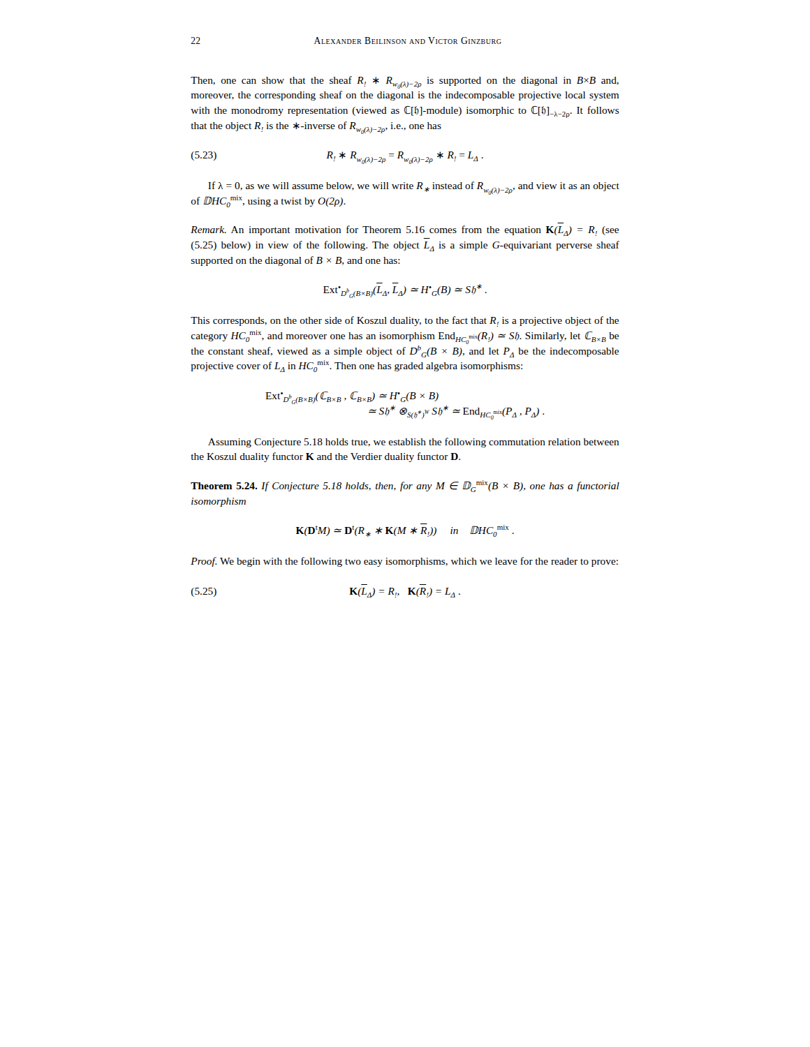22 Alexander Beilinson and Victor Ginzburg
Then, one can show that the sheaf R! ∗ Rw0(λ)−2ρ is supported on the diagonal in B×B and, moreover, the corresponding sheaf on the diagonal is the indecomposable projective local system with the monodromy representation (viewed as ℂ[𝔥]-module) isomorphic to ℂ[𝔥]−λ−2ρ. It follows that the object R! is the ∗-inverse of Rw0(λ)−2ρ, i.e., one has
(5.23) R! ∗ Rw0(λ)−2ρ = Rw0(λ)−2ρ ∗ R! = LΔ .
If λ = 0, as we will assume below, we will write R∗ instead of Rw0(λ)−2ρ, and view it as an object of 𝔻HC0mix, using a twist by O(2ρ).
Remark. An important motivation for Theorem 5.16 comes from the equation K(LΔ) = R! (see (5.25) below) in view of the following. The object LΔ is a simple G-equivariant perverse sheaf supported on the diagonal of B × B, and one has:
Ext•DbG(B×B)(LΔ, LΔ) ≃ H•G(B) ≃ S𝔥∗ .
This corresponds, on the other side of Koszul duality, to the fact that R! is a projective object of the category HC0mix, and moreover one has an isomorphism EndHC0mix(R!) ≃ S𝔥. Similarly, let ℂB×B be the constant sheaf, viewed as a simple object of DbG(B × B), and let PΔ be the indecomposable projective cover of LΔ in HC0mix. Then one has graded algebra isomorphisms:
Ext•DbG(B×B)(ℂB×B , ℂB×B) ≃ H•G(B × B)
≃ S𝔥∗ ⊗S(𝔥∗)W S𝔥∗ ≃ EndHC0mix(PΔ , PΔ) .
Assuming Conjecture 5.18 holds true, we establish the following commutation relation between the Koszul duality functor K and the Verdier duality functor D.
Theorem 5.24. If Conjecture 5.18 holds, then, for any M ∈ 𝔻Gmix(B × B), one has a functorial isomorphism
K(DtM) ≃ Dt(R∗ ∗ K(M ∗ R!)) in 𝔻HC0mix .
Proof. We begin with the following two easy isomorphisms, which we leave for the reader to prove:
(5.25) K(LΔ) = R!, K(R!) = LΔ .